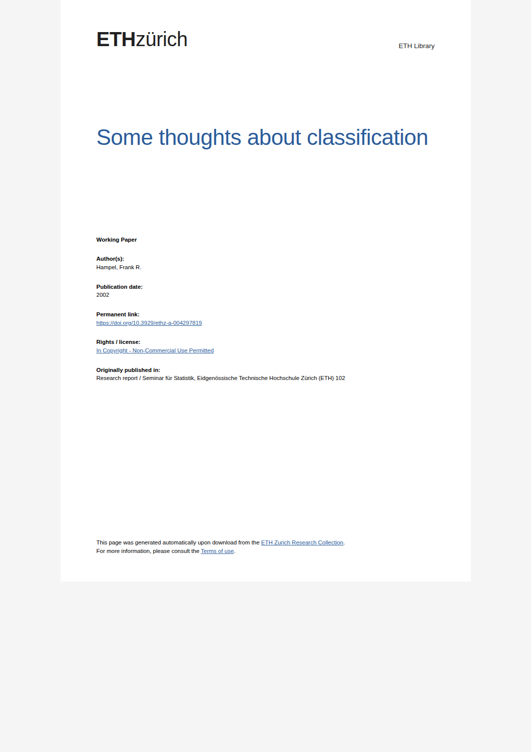ETH zürich
ETH Library
Some thoughts about classification
Working Paper
Author(s):
Hampel, Frank R.
Publication date:
2002
Permanent link:
https://doi.org/10.3929/ethz-a-004297819
Rights / license:
In Copyright - Non-Commercial Use Permitted
Originally published in:
Research report / Seminar für Statistik, Eidgenössische Technische Hochschule Zürich (ETH) 102
This page was generated automatically upon download from the ETH Zurich Research Collection.
For more information, please consult the Terms of use.